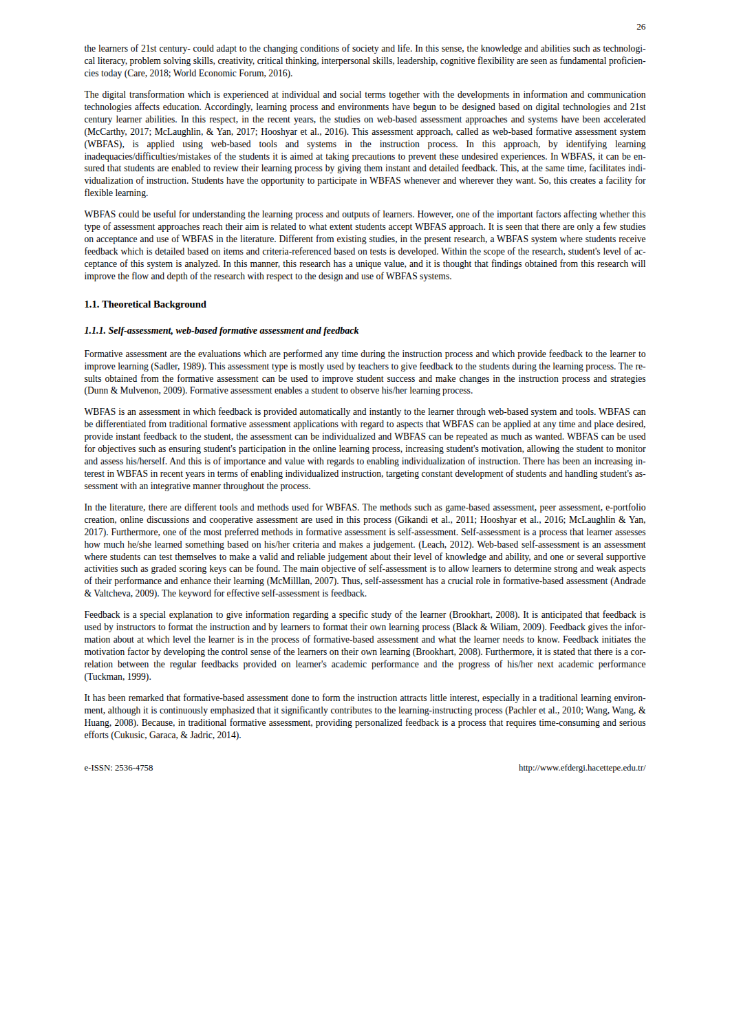26
the learners of 21st century- could adapt to the changing conditions of society and life. In this sense, the knowledge and abilities such as technological literacy, problem solving skills, creativity, critical thinking, interpersonal skills, leadership, cognitive flexibility are seen as fundamental proficiencies today (Care, 2018; World Economic Forum, 2016).
The digital transformation which is experienced at individual and social terms together with the developments in information and communication technologies affects education. Accordingly, learning process and environments have begun to be designed based on digital technologies and 21st century learner abilities. In this respect, in the recent years, the studies on web-based assessment approaches and systems have been accelerated (McCarthy, 2017; McLaughlin, & Yan, 2017; Hooshyar et al., 2016). This assessment approach, called as web-based formative assessment system (WBFAS), is applied using web-based tools and systems in the instruction process. In this approach, by identifying learning inadequacies/difficulties/mistakes of the students it is aimed at taking precautions to prevent these undesired experiences. In WBFAS, it can be ensured that students are enabled to review their learning process by giving them instant and detailed feedback. This, at the same time, facilitates individualization of instruction. Students have the opportunity to participate in WBFAS whenever and wherever they want. So, this creates a facility for flexible learning.
WBFAS could be useful for understanding the learning process and outputs of learners. However, one of the important factors affecting whether this type of assessment approaches reach their aim is related to what extent students accept WBFAS approach. It is seen that there are only a few studies on acceptance and use of WBFAS in the literature. Different from existing studies, in the present research, a WBFAS system where students receive feedback which is detailed based on items and criteria-referenced based on tests is developed. Within the scope of the research, student's level of acceptance of this system is analyzed. In this manner, this research has a unique value, and it is thought that findings obtained from this research will improve the flow and depth of the research with respect to the design and use of WBFAS systems.
1.1. Theoretical Background
1.1.1. Self-assessment, web-based formative assessment and feedback
Formative assessment are the evaluations which are performed any time during the instruction process and which provide feedback to the learner to improve learning (Sadler, 1989). This assessment type is mostly used by teachers to give feedback to the students during the learning process. The results obtained from the formative assessment can be used to improve student success and make changes in the instruction process and strategies (Dunn & Mulvenon, 2009). Formative assessment enables a student to observe his/her learning process.
WBFAS is an assessment in which feedback is provided automatically and instantly to the learner through web-based system and tools. WBFAS can be differentiated from traditional formative assessment applications with regard to aspects that WBFAS can be applied at any time and place desired, provide instant feedback to the student, the assessment can be individualized and WBFAS can be repeated as much as wanted. WBFAS can be used for objectives such as ensuring student's participation in the online learning process, increasing student's motivation, allowing the student to monitor and assess his/herself. And this is of importance and value with regards to enabling individualization of instruction. There has been an increasing interest in WBFAS in recent years in terms of enabling individualized instruction, targeting constant development of students and handling student's assessment with an integrative manner throughout the process.
In the literature, there are different tools and methods used for WBFAS. The methods such as game-based assessment, peer assessment, e-portfolio creation, online discussions and cooperative assessment are used in this process (Gikandi et al., 2011; Hooshyar et al., 2016; McLaughlin & Yan, 2017). Furthermore, one of the most preferred methods in formative assessment is self-assessment. Self-assessment is a process that learner assesses how much he/she learned something based on his/her criteria and makes a judgement. (Leach, 2012). Web-based self-assessment is an assessment where students can test themselves to make a valid and reliable judgement about their level of knowledge and ability, and one or several supportive activities such as graded scoring keys can be found. The main objective of self-assessment is to allow learners to determine strong and weak aspects of their performance and enhance their learning (McMilllan, 2007). Thus, self-assessment has a crucial role in formative-based assessment (Andrade & Valtcheva, 2009). The keyword for effective self-assessment is feedback.
Feedback is a special explanation to give information regarding a specific study of the learner (Brookhart, 2008). It is anticipated that feedback is used by instructors to format the instruction and by learners to format their own learning process (Black & Wiliam, 2009). Feedback gives the information about at which level the learner is in the process of formative-based assessment and what the learner needs to know. Feedback initiates the motivation factor by developing the control sense of the learners on their own learning (Brookhart, 2008). Furthermore, it is stated that there is a correlation between the regular feedbacks provided on learner's academic performance and the progress of his/her next academic performance (Tuckman, 1999).
It has been remarked that formative-based assessment done to form the instruction attracts little interest, especially in a traditional learning environment, although it is continuously emphasized that it significantly contributes to the learning-instructing process (Pachler et al., 2010; Wang, Wang, & Huang, 2008). Because, in traditional formative assessment, providing personalized feedback is a process that requires time-consuming and serious efforts (Cukusic, Garaca, & Jadric, 2014).
e-ISSN: 2536-4758 http://www.efdergi.hacettepe.edu.tr/